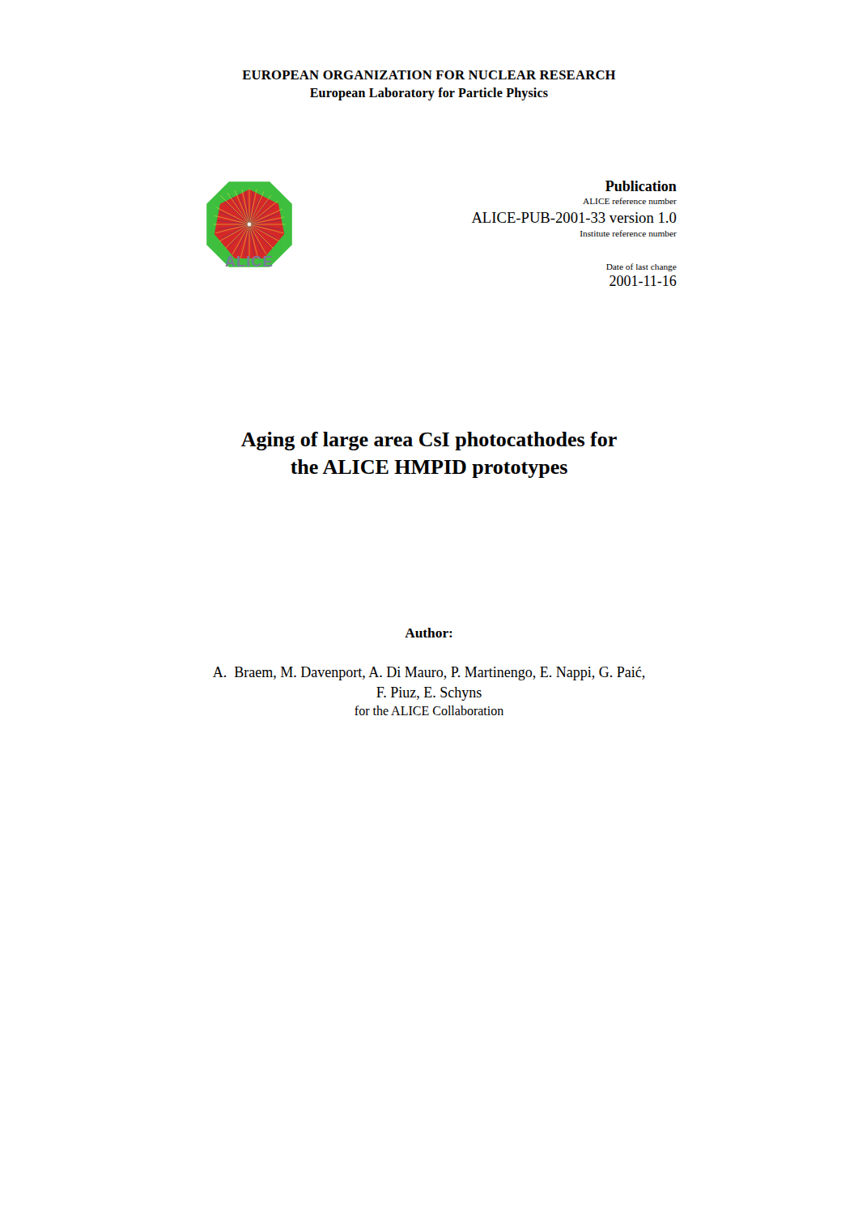EUROPEAN ORGANIZATION FOR NUCLEAR RESEARCH
European Laboratory for Particle Physics
ALICE
Publication
ALICE reference number
ALICE-PUB-2001-33 version 1.0
Institute reference number
Date of last change
2001-11-16
Aging of large area CsI photocathodes for
the ALICE HMPID prototypes
Author:
A. Braem, M. Davenport, A. Di Mauro, P. Martinengo, E. Nappi, G. Paić,
F. Piuz, E. Schyns
for the ALICE Collaboration